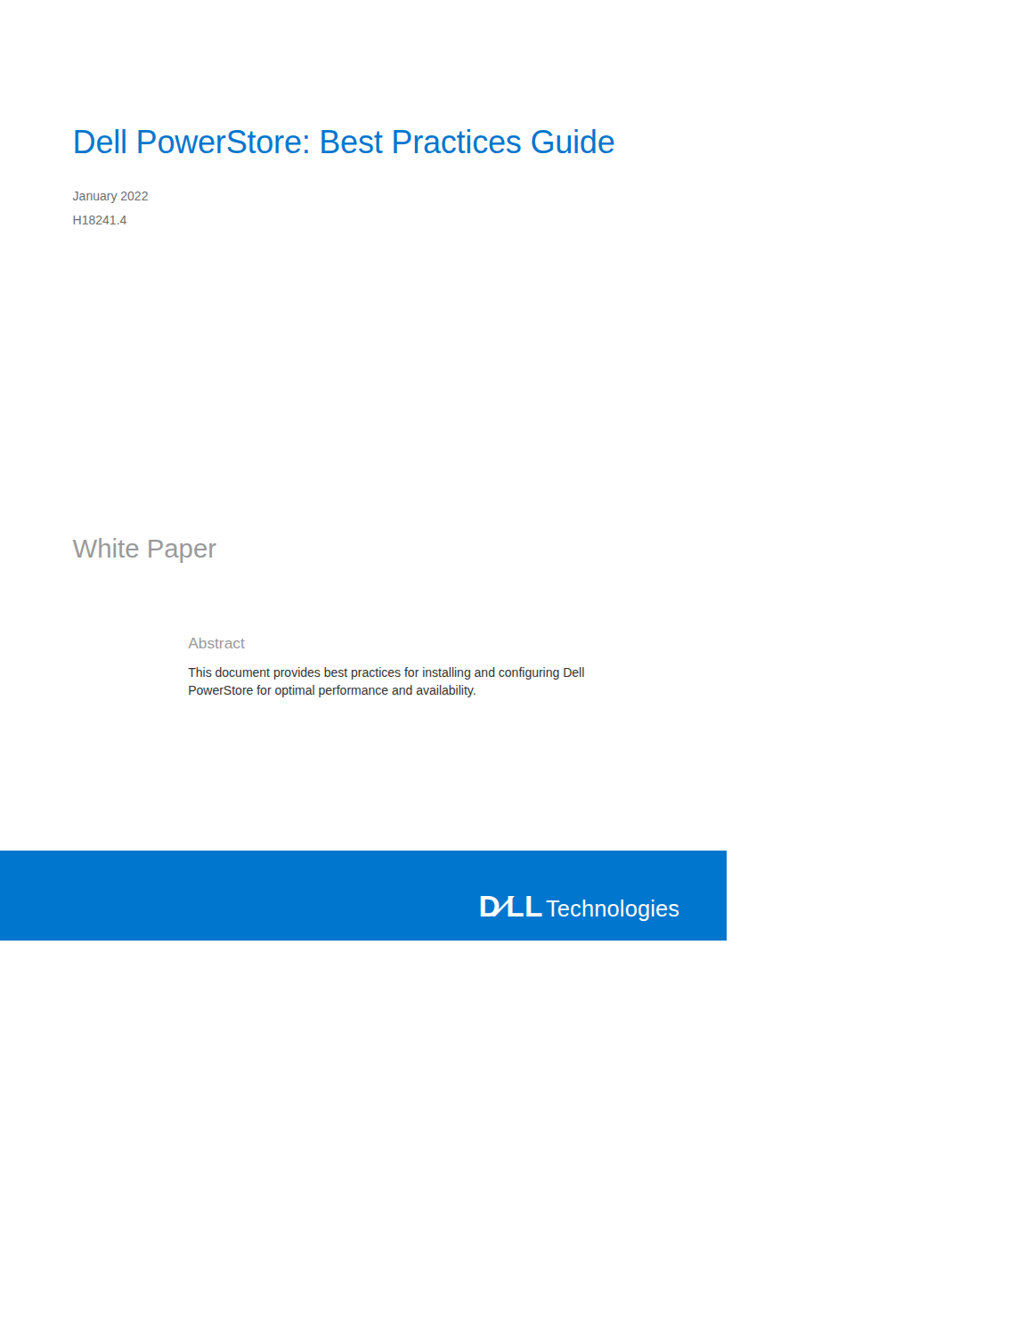Dell PowerStore: Best Practices Guide
January 2022
H18241.4
White Paper
Abstract
This document provides best practices for installing and configuring Dell PowerStore for optimal performance and availability.
Dell Technologies
D∕LL Technologies